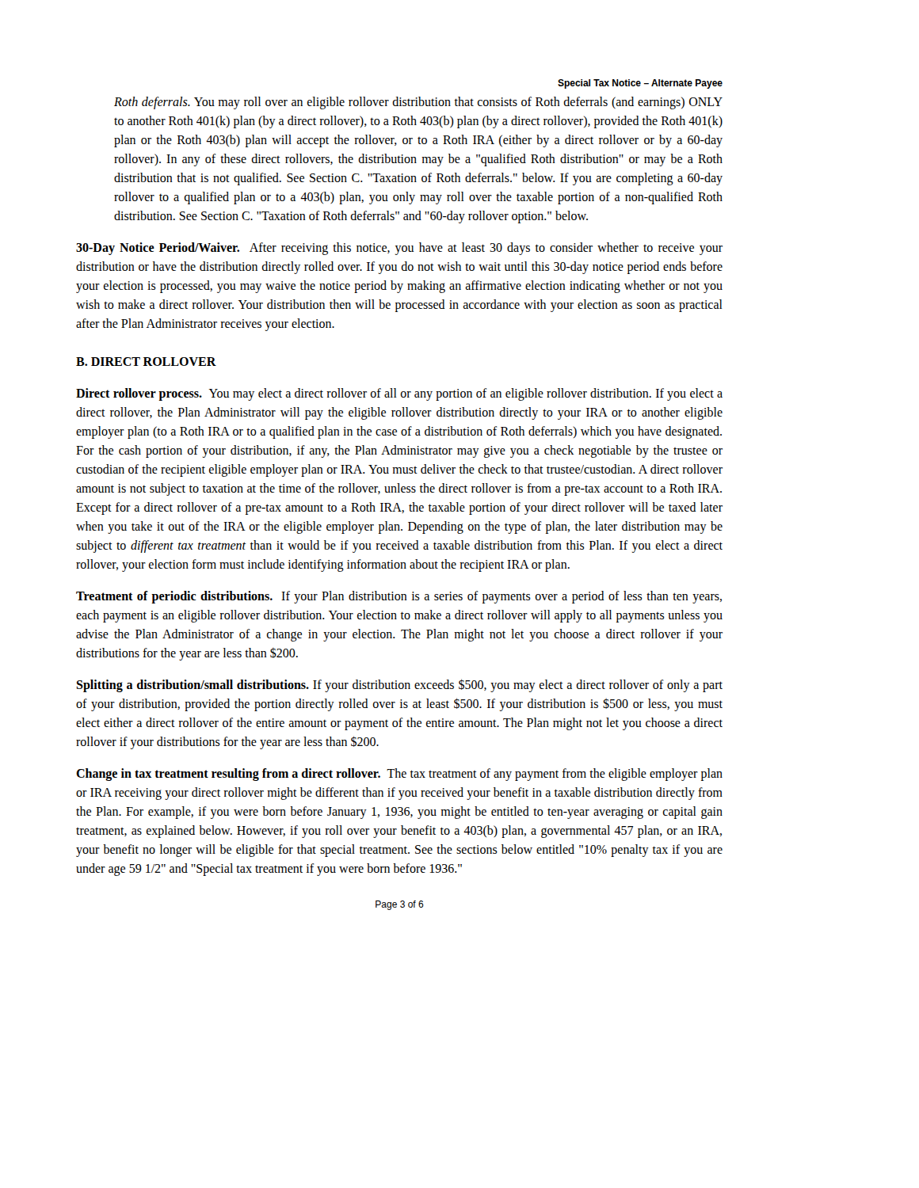Special Tax Notice – Alternate Payee
Roth deferrals. You may roll over an eligible rollover distribution that consists of Roth deferrals (and earnings) ONLY to another Roth 401(k) plan (by a direct rollover), to a Roth 403(b) plan (by a direct rollover), provided the Roth 401(k) plan or the Roth 403(b) plan will accept the rollover, or to a Roth IRA (either by a direct rollover or by a 60-day rollover). In any of these direct rollovers, the distribution may be a "qualified Roth distribution" or may be a Roth distribution that is not qualified. See Section C. "Taxation of Roth deferrals." below. If you are completing a 60-day rollover to a qualified plan or to a 403(b) plan, you only may roll over the taxable portion of a non-qualified Roth distribution. See Section C. "Taxation of Roth deferrals" and "60-day rollover option." below.
30-Day Notice Period/Waiver. After receiving this notice, you have at least 30 days to consider whether to receive your distribution or have the distribution directly rolled over. If you do not wish to wait until this 30-day notice period ends before your election is processed, you may waive the notice period by making an affirmative election indicating whether or not you wish to make a direct rollover. Your distribution then will be processed in accordance with your election as soon as practical after the Plan Administrator receives your election.
B. DIRECT ROLLOVER
Direct rollover process. You may elect a direct rollover of all or any portion of an eligible rollover distribution. If you elect a direct rollover, the Plan Administrator will pay the eligible rollover distribution directly to your IRA or to another eligible employer plan (to a Roth IRA or to a qualified plan in the case of a distribution of Roth deferrals) which you have designated. For the cash portion of your distribution, if any, the Plan Administrator may give you a check negotiable by the trustee or custodian of the recipient eligible employer plan or IRA. You must deliver the check to that trustee/custodian. A direct rollover amount is not subject to taxation at the time of the rollover, unless the direct rollover is from a pre-tax account to a Roth IRA. Except for a direct rollover of a pre-tax amount to a Roth IRA, the taxable portion of your direct rollover will be taxed later when you take it out of the IRA or the eligible employer plan. Depending on the type of plan, the later distribution may be subject to different tax treatment than it would be if you received a taxable distribution from this Plan. If you elect a direct rollover, your election form must include identifying information about the recipient IRA or plan.
Treatment of periodic distributions. If your Plan distribution is a series of payments over a period of less than ten years, each payment is an eligible rollover distribution. Your election to make a direct rollover will apply to all payments unless you advise the Plan Administrator of a change in your election. The Plan might not let you choose a direct rollover if your distributions for the year are less than $200.
Splitting a distribution/small distributions. If your distribution exceeds $500, you may elect a direct rollover of only a part of your distribution, provided the portion directly rolled over is at least $500. If your distribution is $500 or less, you must elect either a direct rollover of the entire amount or payment of the entire amount. The Plan might not let you choose a direct rollover if your distributions for the year are less than $200.
Change in tax treatment resulting from a direct rollover. The tax treatment of any payment from the eligible employer plan or IRA receiving your direct rollover might be different than if you received your benefit in a taxable distribution directly from the Plan. For example, if you were born before January 1, 1936, you might be entitled to ten-year averaging or capital gain treatment, as explained below. However, if you roll over your benefit to a 403(b) plan, a governmental 457 plan, or an IRA, your benefit no longer will be eligible for that special treatment. See the sections below entitled "10% penalty tax if you are under age 59 1/2" and "Special tax treatment if you were born before 1936."
Page 3 of 6